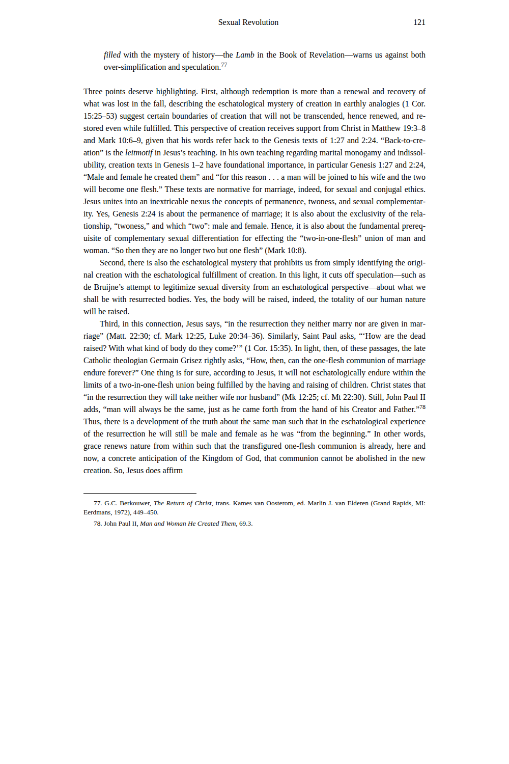Sexual Revolution 121
filled with the mystery of history—the Lamb in the Book of Revelation—warns us against both over-simplification and speculation.77
Three points deserve highlighting. First, although redemption is more than a renewal and recovery of what was lost in the fall, describing the eschatological mystery of creation in earthly analogies (1 Cor. 15:25–53) suggest certain boundaries of creation that will not be transcended, hence renewed, and restored even while fulfilled. This perspective of creation receives support from Christ in Matthew 19:3–8 and Mark 10:6–9, given that his words refer back to the Genesis texts of 1:27 and 2:24. “Back-to-creation” is the leitmotif in Jesus’s teaching. In his own teaching regarding marital monogamy and indissolubility, creation texts in Genesis 1–2 have foundational importance, in particular Genesis 1:27 and 2:24, “Male and female he created them” and “for this reason . . . a man will be joined to his wife and the two will become one flesh.” These texts are normative for marriage, indeed, for sexual and conjugal ethics. Jesus unites into an inextricable nexus the concepts of permanence, twoness, and sexual complementarity. Yes, Genesis 2:24 is about the permanence of marriage; it is also about the exclusivity of the relationship, “twoness,” and which “two”: male and female. Hence, it is also about the fundamental prerequisite of complementary sexual differentiation for effecting the “two-in-one-flesh” union of man and woman. “So then they are no longer two but one flesh” (Mark 10:8).
Second, there is also the eschatological mystery that prohibits us from simply identifying the original creation with the eschatological fulfillment of creation. In this light, it cuts off speculation—such as de Bruijne’s attempt to legitimize sexual diversity from an eschatological perspective—about what we shall be with resurrected bodies. Yes, the body will be raised, indeed, the totality of our human nature will be raised.
Third, in this connection, Jesus says, “in the resurrection they neither marry nor are given in marriage” (Matt. 22:30; cf. Mark 12:25, Luke 20:34–36). Similarly, Saint Paul asks, “‘How are the dead raised? With what kind of body do they come?’” (1 Cor. 15:35). In light, then, of these passages, the late Catholic theologian Germain Grisez rightly asks, “How, then, can the one-flesh communion of marriage endure forever?” One thing is for sure, according to Jesus, it will not eschatologically endure within the limits of a two-in-one-flesh union being fulfilled by the having and raising of children. Christ states that “in the resurrection they will take neither wife nor husband” (Mk 12:25; cf. Mt 22:30). Still, John Paul II adds, “man will always be the same, just as he came forth from the hand of his Creator and Father.”78 Thus, there is a development of the truth about the same man such that in the eschatological experience of the resurrection he will still be male and female as he was “from the beginning.” In other words, grace renews nature from within such that the transfigured one-flesh communion is already, here and now, a concrete anticipation of the Kingdom of God, that communion cannot be abolished in the new creation. So, Jesus does affirm
77. G.C. Berkouwer, The Return of Christ, trans. Kames van Oosterom, ed. Marlin J. van Elderen (Grand Rapids, MI: Eerdmans, 1972), 449–450.
78. John Paul II, Man and Woman He Created Them, 69.3.